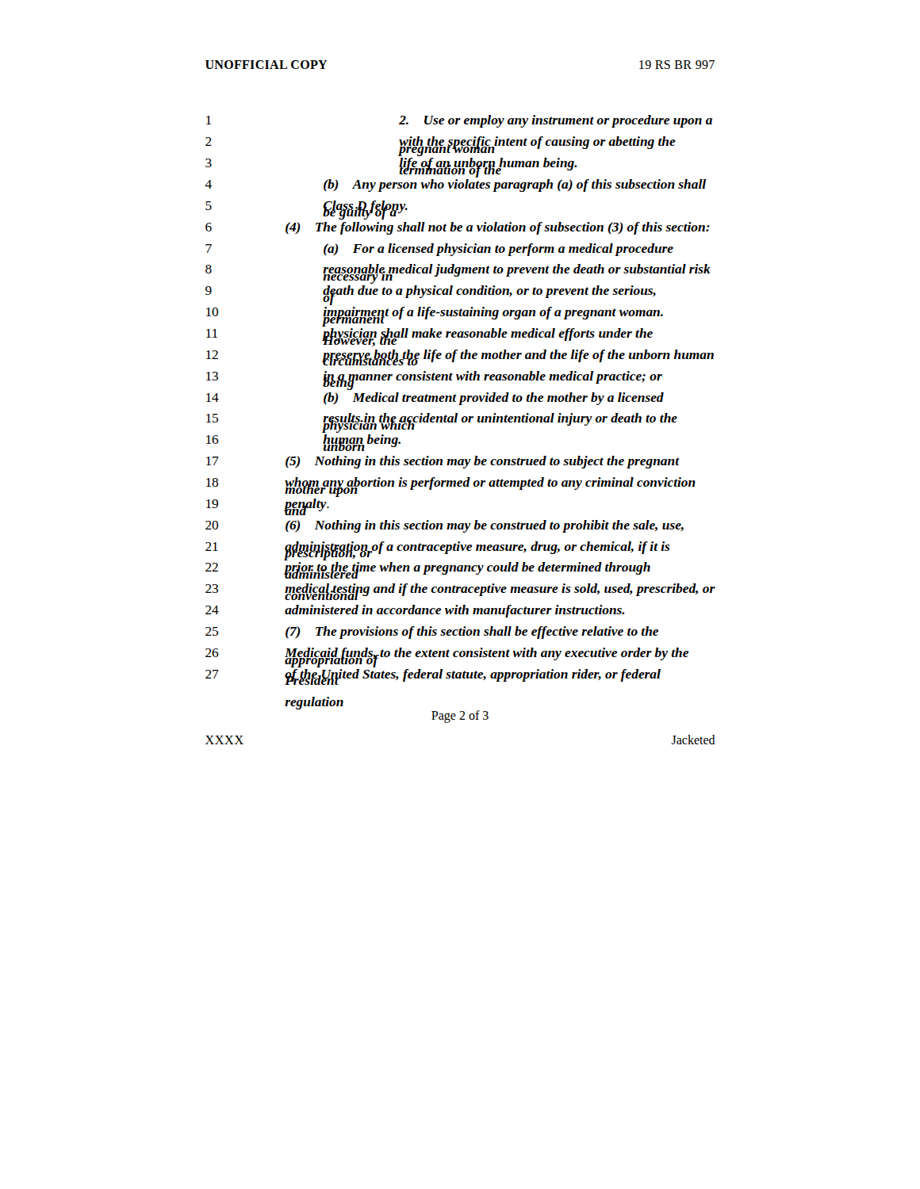UNOFFICIAL COPY
19 RS BR 997
| 1 2 3 4 5 6 7 8 9 10 11 12 13 14 15 16 17 18 19 20 21 22 23 24 25 26 27 | 2. Use or employ any instrument or procedure upon a pregnant woman with the specific intent of causing or abetting the termination of the life of an unborn human being. (b) Any person who violates paragraph (a) of this subsection shall be guilty of a Class D felony. (4) The following shall not be a violation of subsection (3) of this section: (a) For a licensed physician to perform a medical procedure necessary in reasonable medical judgment to prevent the death or substantial risk of death due to a physical condition, or to prevent the serious, permanent impairment of a life-sustaining organ of a pregnant woman. However, the physician shall make reasonable medical efforts under the circumstances to preserve both the life of the mother and the life of the unborn human being in a manner consistent with reasonable medical practice; or (b) Medical treatment provided to the mother by a licensed physician which results in the accidental or unintentional injury or death to the unborn human being. (5) Nothing in this section may be construed to subject the pregnant mother upon whom any abortion is performed or attempted to any criminal conviction and penalty . (6) Nothing in this section may be construed to prohibit the sale, use, prescription, or administration of a contraceptive measure, drug, or chemical, if it is administered prior to the time when a pregnancy could be determined through conventional medical testing and if the contraceptive measure is sold, used, prescribed, or administered in accordance with manufacturer instructions. (7) The provisions of this section shall be effective relative to the appropriation of Medicaid funds, to the extent consistent with any executive order by the President of the United States, federal statute, appropriation rider, or federal regulation |
Page 2 of 3
XXXX
Jacketed